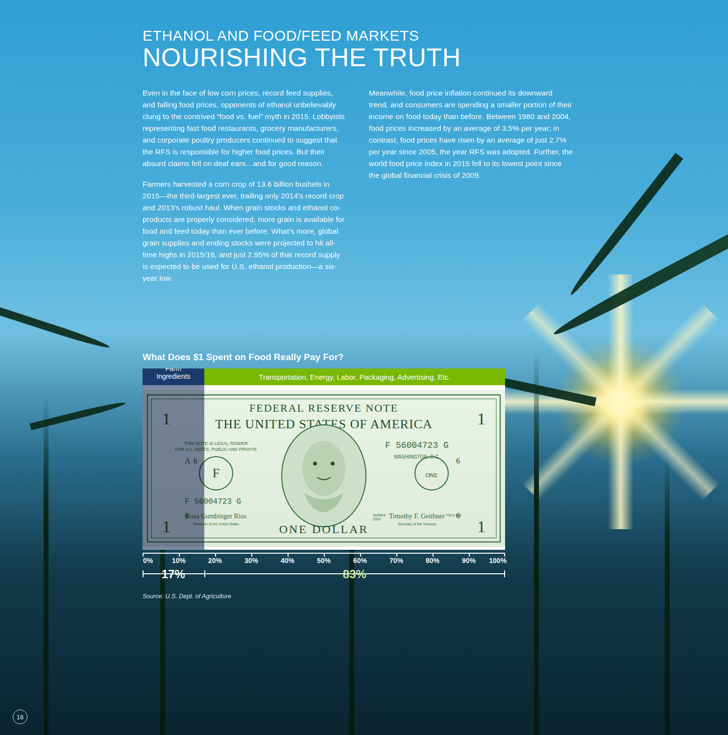Ethanol and Food/Feed Markets
Nourishing the Truth
Even in the face of low corn prices, record feed supplies, and falling food prices, opponents of ethanol unbelievably clung to the contrived “food vs. fuel” myth in 2015. Lobbyists representing fast food restaurants, grocery manufacturers, and corporate poultry producers continued to suggest that the RFS is responsible for higher food prices. But their absurd claims fell on deaf ears…and for good reason.
Farmers harvested a corn crop of 13.6 billion bushels in 2015—the third-largest ever, trailing only 2014’s record crop and 2013’s robust haul. When grain stocks and ethanol co-products are properly considered, more grain is available for food and feed today than ever before. What’s more, global grain supplies and ending stocks were projected to hit all-time highs in 2015/16, and just 2.95% of that record supply is expected to be used for U.S. ethanol production—a six-year low.
Meanwhile, food price inflation continued its downward trend, and consumers are spending a smaller portion of their income on food today than before. Between 1980 and 2004, food prices increased by an average of 3.5% per year; in contrast, food prices have risen by an average of just 2.7% per year since 2005, the year RFS was adopted. Further, the world food price index in 2015 fell to its lowest point since the global financial crisis of 2009.
What Does $1 Spent on Food Really Pay For?
Farm
Ingredients
Transportation, Energy, Labor, Packaging, Advertising, Etc.
FEDERAL RESERVE NOTE THE UNITED STATES OF AMERICA THIS NOTE IS LEGAL TENDER FOR ALL DEBTS, PUBLIC AND PRIVATE F 56004723 G WASHINGTON, D.C. 1 1 1 1 A 6 6 F ONE F 56004723 G 6 6 Rosa Gumbinger Rios Treasurer of the United States Timothy F. Geithner Secretary of the Treasury ONE DOLLAR SERIES 2009 FW A 185
0% 10% 20% 30% 40% 50% 60% 70% 80% 90% 100%
17% 83%
Source: U.S. Dept. of Agriculture
16